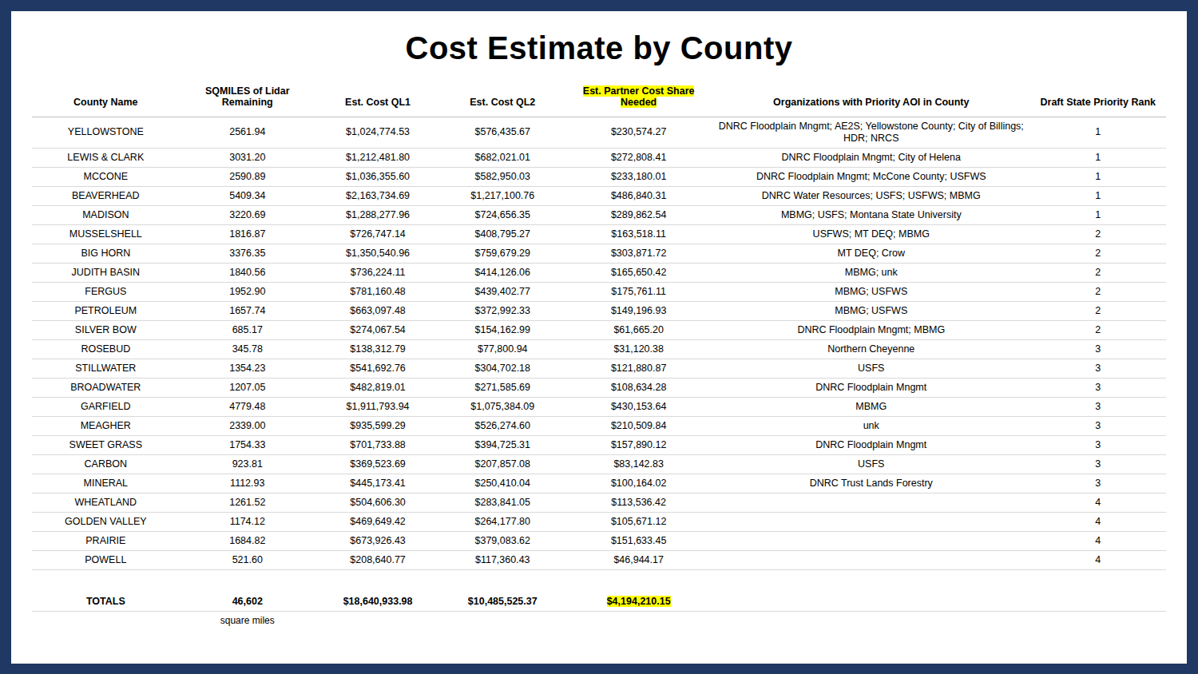Cost Estimate by County
| County Name | SQMILES of Lidar Remaining | Est. Cost QL1 | Est. Cost QL2 | Est. Partner Cost Share Needed | Organizations with Priority AOI in County | Draft State Priority Rank |
| --- | --- | --- | --- | --- | --- | --- |
| YELLOWSTONE | 2561.94 | $1,024,774.53 | $576,435.67 | $230,574.27 | DNRC Floodplain Mngmt; AE2S; Yellowstone County; City of Billings; HDR; NRCS | 1 |
| LEWIS & CLARK | 3031.20 | $1,212,481.80 | $682,021.01 | $272,808.41 | DNRC Floodplain Mngmt; City of Helena | 1 |
| MCCONE | 2590.89 | $1,036,355.60 | $582,950.03 | $233,180.01 | DNRC Floodplain Mngmt; McCone County; USFWS | 1 |
| BEAVERHEAD | 5409.34 | $2,163,734.69 | $1,217,100.76 | $486,840.31 | DNRC Water Resources; USFS; USFWS; MBMG | 1 |
| MADISON | 3220.69 | $1,288,277.96 | $724,656.35 | $289,862.54 | MBMG; USFS; Montana State University | 1 |
| MUSSELSHELL | 1816.87 | $726,747.14 | $408,795.27 | $163,518.11 | USFWS; MT DEQ; MBMG | 2 |
| BIG HORN | 3376.35 | $1,350,540.96 | $759,679.29 | $303,871.72 | MT DEQ; Crow | 2 |
| JUDITH BASIN | 1840.56 | $736,224.11 | $414,126.06 | $165,650.42 | MBMG; unk | 2 |
| FERGUS | 1952.90 | $781,160.48 | $439,402.77 | $175,761.11 | MBMG; USFWS | 2 |
| PETROLEUM | 1657.74 | $663,097.48 | $372,992.33 | $149,196.93 | MBMG; USFWS | 2 |
| SILVER BOW | 685.17 | $274,067.54 | $154,162.99 | $61,665.20 | DNRC Floodplain Mngmt; MBMG | 2 |
| ROSEBUD | 345.78 | $138,312.79 | $77,800.94 | $31,120.38 | Northern Cheyenne | 3 |
| STILLWATER | 1354.23 | $541,692.76 | $304,702.18 | $121,880.87 | USFS | 3 |
| BROADWATER | 1207.05 | $482,819.01 | $271,585.69 | $108,634.28 | DNRC Floodplain Mngmt | 3 |
| GARFIELD | 4779.48 | $1,911,793.94 | $1,075,384.09 | $430,153.64 | MBMG | 3 |
| MEAGHER | 2339.00 | $935,599.29 | $526,274.60 | $210,509.84 | unk | 3 |
| SWEET GRASS | 1754.33 | $701,733.88 | $394,725.31 | $157,890.12 | DNRC Floodplain Mngmt | 3 |
| CARBON | 923.81 | $369,523.69 | $207,857.08 | $83,142.83 | USFS | 3 |
| MINERAL | 1112.93 | $445,173.41 | $250,410.04 | $100,164.02 | DNRC Trust Lands Forestry | 3 |
| WHEATLAND | 1261.52 | $504,606.30 | $283,841.05 | $113,536.42 | | 4 |
| GOLDEN VALLEY | 1174.12 | $469,649.42 | $264,177.80 | $105,671.12 | | 4 |
| PRAIRIE | 1684.82 | $673,926.43 | $379,083.62 | $151,633.45 | | 4 |
| POWELL | 521.60 | $208,640.77 | $117,360.43 | $46,944.17 | | 4 |
| TOTALS | 46,602 | $18,640,933.98 | $10,485,525.37 | $4,194,210.15 | | |
| | square miles | | | | | |